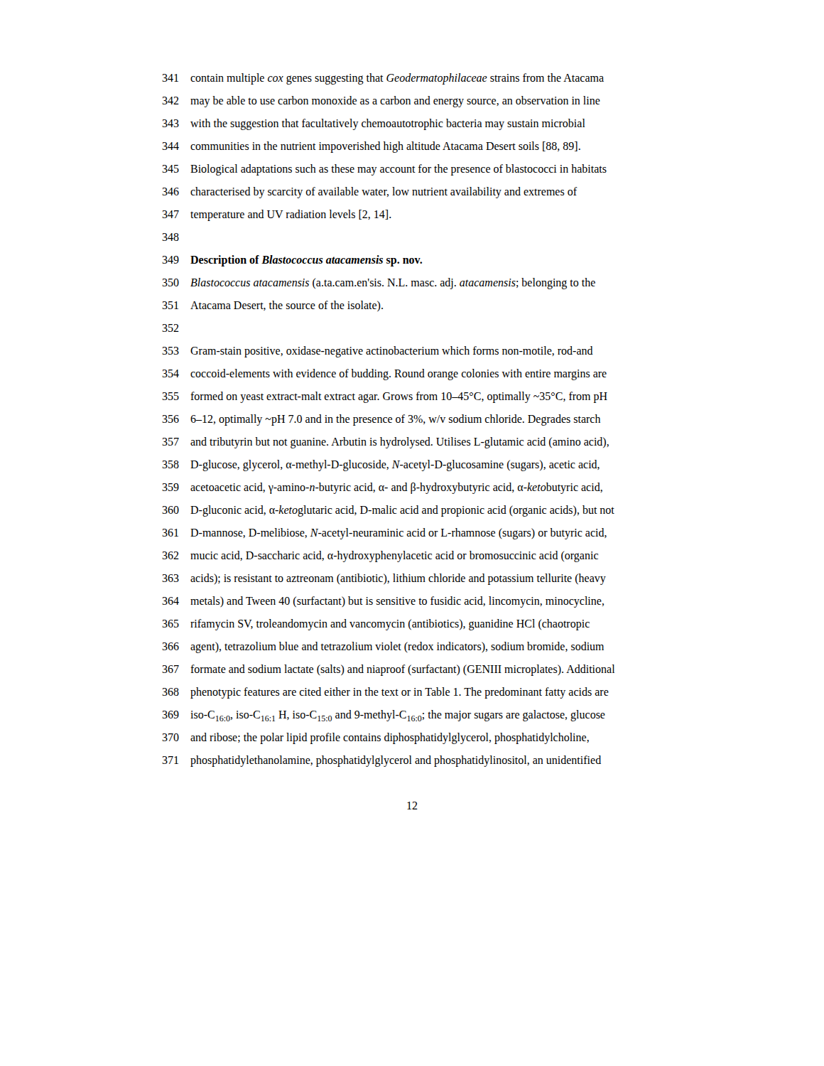contain multiple cox genes suggesting that Geodermatophilaceae strains from the Atacama
may be able to use carbon monoxide as a carbon and energy source, an observation in line
with the suggestion that facultatively chemoautotrophic bacteria may sustain microbial
communities in the nutrient impoverished high altitude Atacama Desert soils [88, 89].
Biological adaptations such as these may account for the presence of blastococci in habitats
characterised by scarcity of available water, low nutrient availability and extremes of
temperature and UV radiation levels [2, 14].
Description of Blastococcus atacamensis sp. nov.
Blastococcus atacamensis (a.ta.cam.en'sis. N.L. masc. adj. atacamensis; belonging to the
Atacama Desert, the source of the isolate).
Gram-stain positive, oxidase-negative actinobacterium which forms non-motile, rod-and
coccoid-elements with evidence of budding. Round orange colonies with entire margins are
formed on yeast extract-malt extract agar. Grows from 10–45°C, optimally ~35°C, from pH
6–12, optimally ~pH 7.0 and in the presence of 3%, w/v sodium chloride. Degrades starch
and tributyrin but not guanine. Arbutin is hydrolysed. Utilises L-glutamic acid (amino acid),
D-glucose, glycerol, α-methyl-D-glucoside, N-acetyl-D-glucosamine (sugars), acetic acid,
acetoacetic acid, γ-amino-n-butyric acid, α- and β-hydroxybutyric acid, α-ketobutyric acid,
D-gluconic acid, α-ketoglutaric acid, D-malic acid and propionic acid (organic acids), but not
D-mannose, D-melibiose, N-acetyl-neuraminic acid or L-rhamnose (sugars) or butyric acid,
mucic acid, D-saccharic acid, α-hydroxyphenylacetic acid or bromosuccinic acid (organic
acids); is resistant to aztreonam (antibiotic), lithium chloride and potassium tellurite (heavy
metals) and Tween 40 (surfactant) but is sensitive to fusidic acid, lincomycin, minocycline,
rifamycin SV, troleandomycin and vancomycin (antibiotics), guanidine HCl (chaotropic
agent), tetrazolium blue and tetrazolium violet (redox indicators), sodium bromide, sodium
formate and sodium lactate (salts) and niaproof (surfactant) (GENIII microplates). Additional
phenotypic features are cited either in the text or in Table 1. The predominant fatty acids are
iso-C16:0, iso-C16:1 H, iso-C15:0 and 9-methyl-C16:0; the major sugars are galactose, glucose
and ribose; the polar lipid profile contains diphosphatidylglycerol, phosphatidylcholine,
phosphatidylethanolamine, phosphatidylglycerol and phosphatidylinositol, an unidentified
12